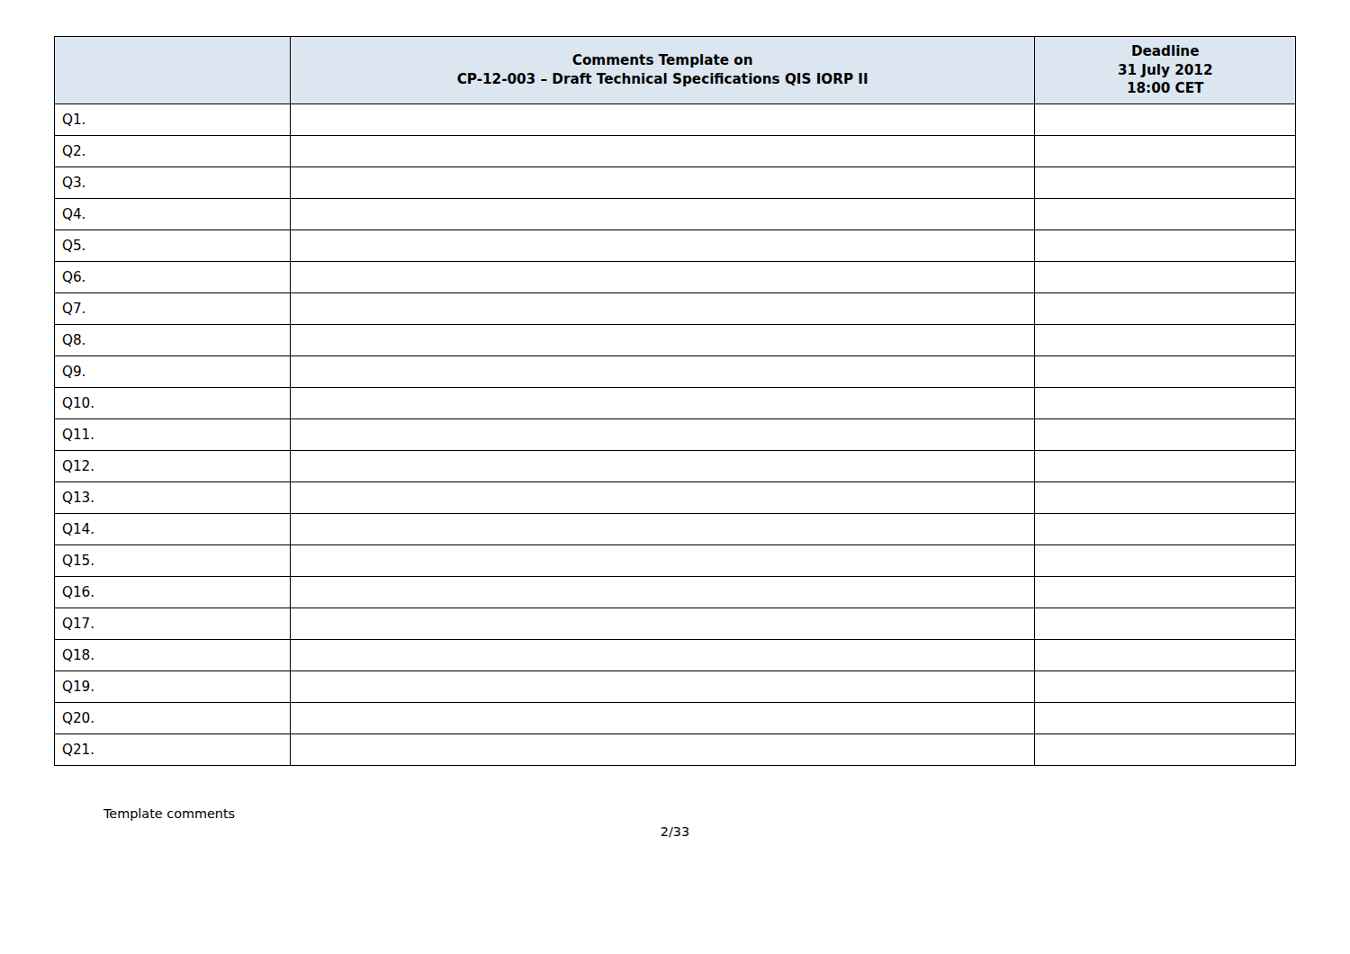| | Comments Template on CP-12-003 – Draft Technical Specifications QIS IORP II | Deadline 31 July 2012 18:00 CET |
| --- | --- | --- |
| Q1. | | |
| Q2. | | |
| Q3. | | |
| Q4. | | |
| Q5. | | |
| Q6. | | |
| Q7. | | |
| Q8. | | |
| Q9. | | |
| Q10. | | |
| Q11. | | |
| Q12. | | |
| Q13. | | |
| Q14. | | |
| Q15. | | |
| Q16. | | |
| Q17. | | |
| Q18. | | |
| Q19. | | |
| Q20. | | |
| Q21. | | |
Template comments
2/33